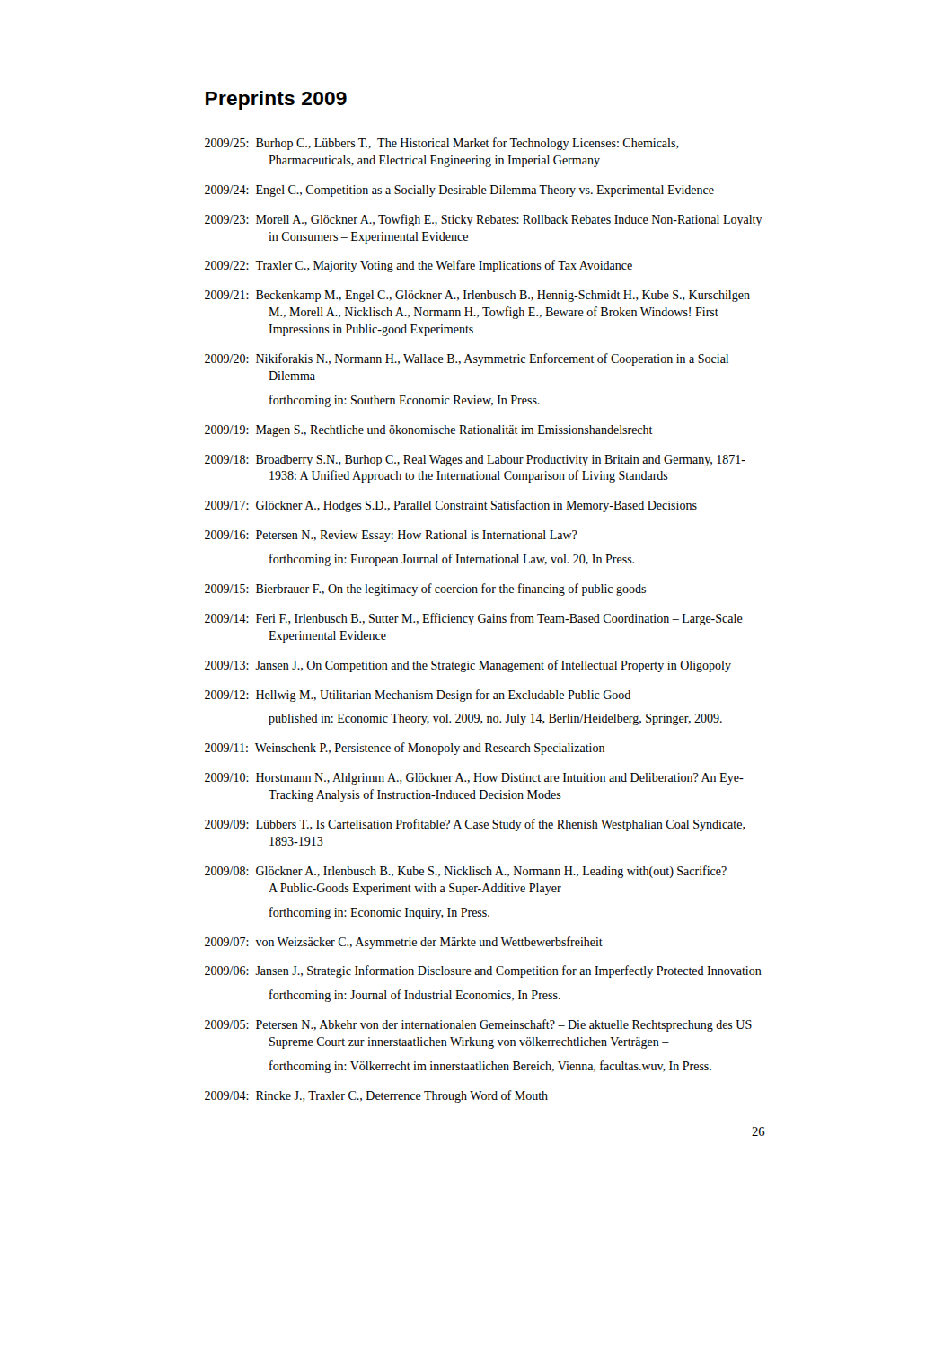Preprints 2009
2009/25: Burhop C., Lübbers T., The Historical Market for Technology Licenses: Chemicals, Pharmaceuticals, and Electrical Engineering in Imperial Germany
2009/24: Engel C., Competition as a Socially Desirable Dilemma Theory vs. Experimental Evidence
2009/23: Morell A., Glöckner A., Towfigh E., Sticky Rebates: Rollback Rebates Induce Non-Rational Loyalty in Consumers – Experimental Evidence
2009/22: Traxler C., Majority Voting and the Welfare Implications of Tax Avoidance
2009/21: Beckenkamp M., Engel C., Glöckner A., Irlenbusch B., Hennig-Schmidt H., Kube S., Kurschilgen M., Morell A., Nicklisch A., Normann H., Towfigh E., Beware of Broken Windows! First Impressions in Public-good Experiments
2009/20: Nikiforakis N., Normann H., Wallace B., Asymmetric Enforcement of Cooperation in a Social Dilemma
forthcoming in: Southern Economic Review, In Press.
2009/19: Magen S., Rechtliche und ökonomische Rationalität im Emissionshandelsrecht
2009/18: Broadberry S.N., Burhop C., Real Wages and Labour Productivity in Britain and Germany, 1871-1938: A Unified Approach to the International Comparison of Living Standards
2009/17: Glöckner A., Hodges S.D., Parallel Constraint Satisfaction in Memory-Based Decisions
2009/16: Petersen N., Review Essay: How Rational is International Law?
forthcoming in: European Journal of International Law, vol. 20, In Press.
2009/15: Bierbrauer F., On the legitimacy of coercion for the financing of public goods
2009/14: Feri F., Irlenbusch B., Sutter M., Efficiency Gains from Team-Based Coordination – Large-Scale Experimental Evidence
2009/13: Jansen J., On Competition and the Strategic Management of Intellectual Property in Oligopoly
2009/12: Hellwig M., Utilitarian Mechanism Design for an Excludable Public Good
published in: Economic Theory, vol. 2009, no. July 14, Berlin/Heidelberg, Springer, 2009.
2009/11: Weinschenk P., Persistence of Monopoly and Research Specialization
2009/10: Horstmann N., Ahlgrimm A., Glöckner A., How Distinct are Intuition and Deliberation? An Eye-Tracking Analysis of Instruction-Induced Decision Modes
2009/09: Lübbers T., Is Cartelisation Profitable? A Case Study of the Rhenish Westphalian Coal Syndicate, 1893-1913
2009/08: Glöckner A., Irlenbusch B., Kube S., Nicklisch A., Normann H., Leading with(out) Sacrifice?
A Public-Goods Experiment with a Super-Additive Player
forthcoming in: Economic Inquiry, In Press.
2009/07: von Weizsäcker C., Asymmetrie der Märkte und Wettbewerbsfreiheit
2009/06: Jansen J., Strategic Information Disclosure and Competition for an Imperfectly Protected Innovation
forthcoming in: Journal of Industrial Economics, In Press.
2009/05: Petersen N., Abkehr von der internationalen Gemeinschaft? – Die aktuelle Rechtsprechung des US Supreme Court zur innerstaatlichen Wirkung von völkerrechtlichen Verträgen –
forthcoming in: Völkerrecht im innerstaatlichen Bereich, Vienna, facultas.wuv, In Press.
2009/04: Rincke J., Traxler C., Deterrence Through Word of Mouth
26